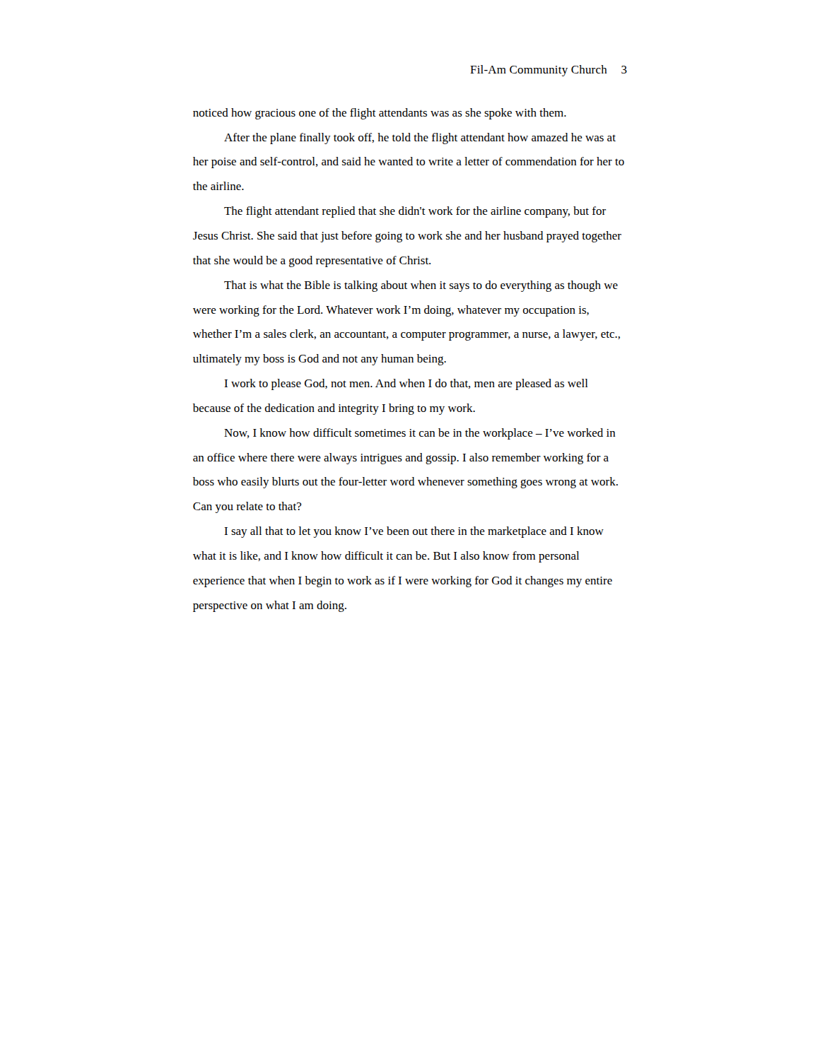Fil-Am Community Church 3
noticed how gracious one of the flight attendants was as she spoke with them.
After the plane finally took off, he told the flight attendant how amazed he was at her poise and self-control, and said he wanted to write a letter of commendation for her to the airline.
The flight attendant replied that she didn't work for the airline company, but for Jesus Christ. She said that just before going to work she and her husband prayed together that she would be a good representative of Christ.
That is what the Bible is talking about when it says to do everything as though we were working for the Lord. Whatever work I’m doing, whatever my occupation is, whether I’m a sales clerk, an accountant, a computer programmer, a nurse, a lawyer, etc., ultimately my boss is God and not any human being.
I work to please God, not men. And when I do that, men are pleased as well because of the dedication and integrity I bring to my work.
Now, I know how difficult sometimes it can be in the workplace – I’ve worked in an office where there were always intrigues and gossip. I also remember working for a boss who easily blurts out the four-letter word whenever something goes wrong at work. Can you relate to that?
I say all that to let you know I’ve been out there in the marketplace and I know what it is like, and I know how difficult it can be. But I also know from personal experience that when I begin to work as if I were working for God it changes my entire perspective on what I am doing.